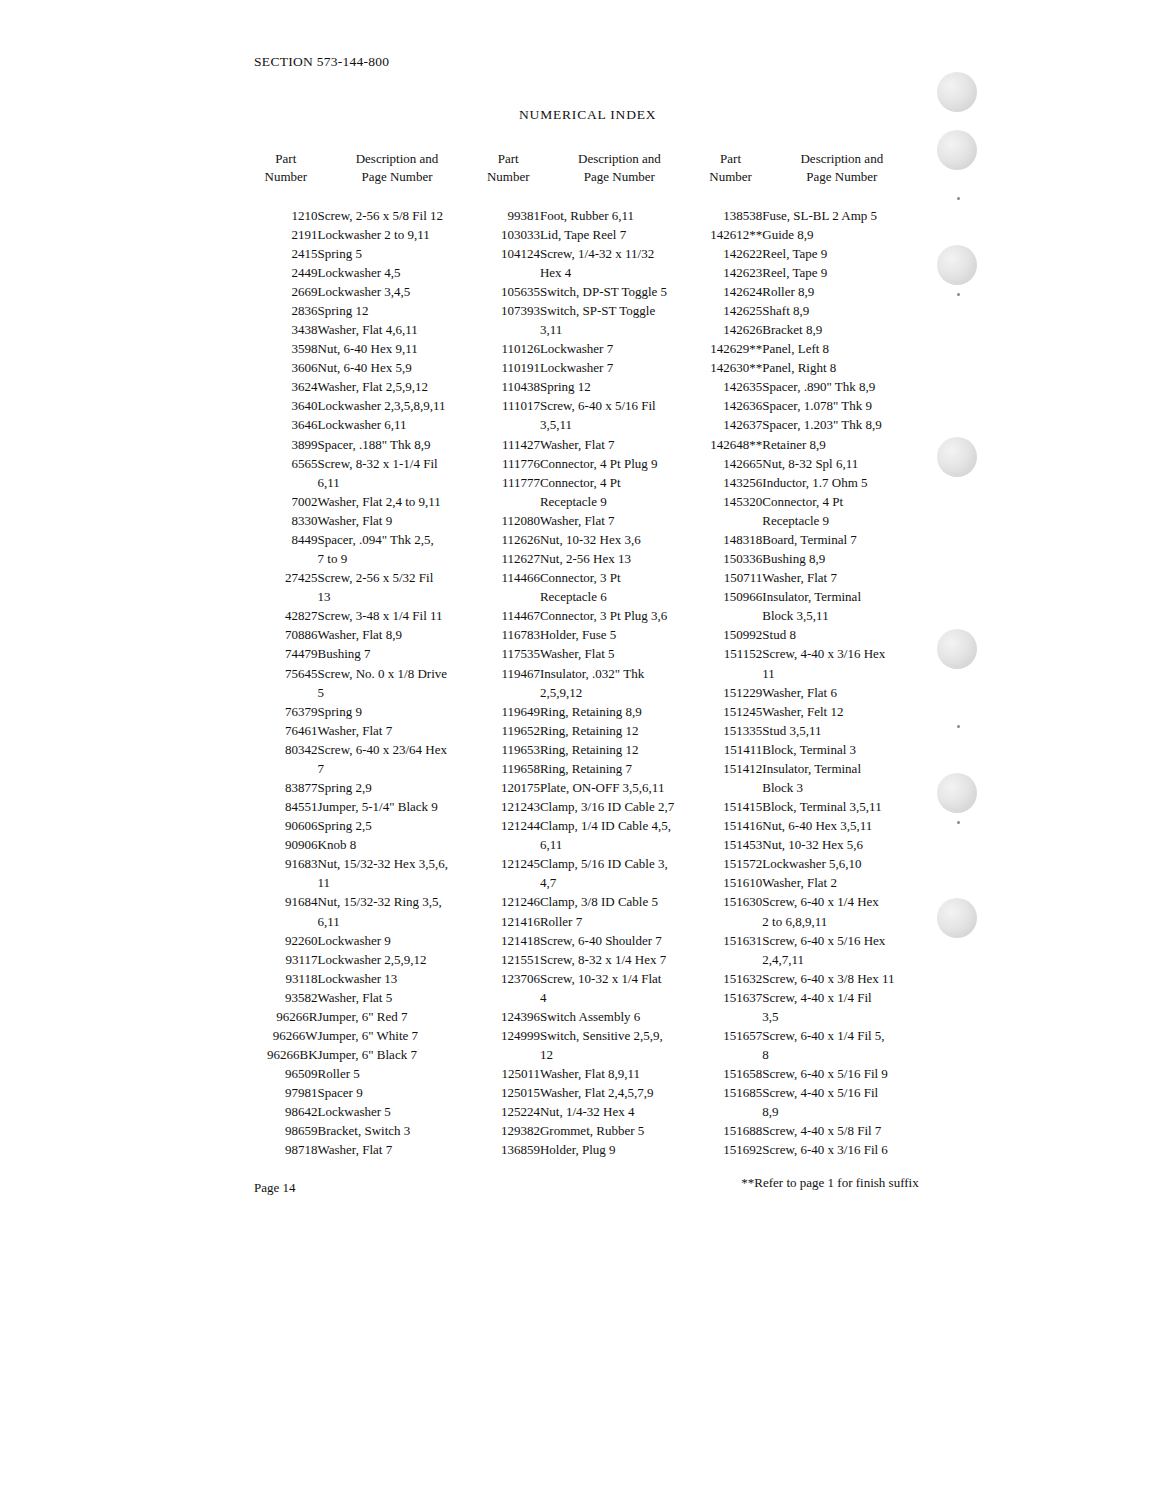SECTION 573-144-800
NUMERICAL INDEX
| Part Number | Description and Page Number | Part Number | Description and Page Number | Part Number | Description and Page Number |
| --- | --- | --- | --- | --- | --- |
| 1210 | Screw, 2-56 x 5/8 Fil 12 | 99381 | Foot, Rubber 6,11 | 138538 | Fuse, SL-BL 2 Amp 5 |
| 2191 | Lockwasher 2 to 9,11 | 103033 | Lid, Tape Reel 7 | 142612** | Guide 8,9 |
| 2415 | Spring 5 | 104124 | Screw, 1/4-32 x 11/32 | 142622 | Reel, Tape 9 |
| 2449 | Lockwasher 4,5 | | Hex 4 | 142623 | Reel, Tape 9 |
| 2669 | Lockwasher 3,4,5 | 105635 | Switch, DP-ST Toggle 5 | 142624 | Roller 8,9 |
| 2836 | Spring 12 | 107393 | Switch, SP-ST Toggle | 142625 | Shaft 8,9 |
| 3438 | Washer, Flat 4,6,11 | | 3,11 | 142626 | Bracket 8,9 |
| 3598 | Nut, 6-40 Hex 9,11 | 110126 | Lockwasher 7 | 142629** | Panel, Left 8 |
| 3606 | Nut, 6-40 Hex 5,9 | 110191 | Lockwasher 7 | 142630** | Panel, Right 8 |
| 3624 | Washer, Flat 2,5,9,12 | 110438 | Spring 12 | 142635 | Spacer, .890" Thk 8,9 |
| 3640 | Lockwasher 2,3,5,8,9,11 | 111017 | Screw, 6-40 x 5/16 Fil | 142636 | Spacer, 1.078" Thk 9 |
| 3646 | Lockwasher 6,11 | | 3,5,11 | 142637 | Spacer, 1.203" Thk 8,9 |
| 3899 | Spacer, .188" Thk 8,9 | 111427 | Washer, Flat 7 | 142648** | Retainer 8,9 |
| 6565 | Screw, 8-32 x 1-1/4 Fil | 111776 | Connector, 4 Pt Plug 9 | 142665 | Nut, 8-32 Spl 6,11 |
| | 6,11 | 111777 | Connector, 4 Pt | 143256 | Inductor, 1.7 Ohm 5 |
| 7002 | Washer, Flat 2,4 to 9,11 | | Receptacle 9 | 145320 | Connector, 4 Pt |
| 8330 | Washer, Flat 9 | 112080 | Washer, Flat 7 | | Receptacle 9 |
| 8449 | Spacer, .094" Thk 2,5, | 112626 | Nut, 10-32 Hex 3,6 | 148318 | Board, Terminal 7 |
| | 7 to 9 | 112627 | Nut, 2-56 Hex 13 | 150336 | Bushing 8,9 |
| 27425 | Screw, 2-56 x 5/32 Fil | 114466 | Connector, 3 Pt | 150711 | Washer, Flat 7 |
| | 13 | | Receptacle 6 | 150966 | Insulator, Terminal |
| 42827 | Screw, 3-48 x 1/4 Fil 11 | 114467 | Connector, 3 Pt Plug 3,6 | | Block 3,5,11 |
| 70886 | Washer, Flat 8,9 | 116783 | Holder, Fuse 5 | 150992 | Stud 8 |
| 74479 | Bushing 7 | 117535 | Washer, Flat 5 | 151152 | Screw, 4-40 x 3/16 Hex |
| 75645 | Screw, No. 0 x 1/8 Drive | 119467 | Insulator, .032" Thk | | 11 |
| | 5 | | 2,5,9,12 | 151229 | Washer, Flat 6 |
| 76379 | Spring 9 | 119649 | Ring, Retaining 8,9 | 151245 | Washer, Felt 12 |
| 76461 | Washer, Flat 7 | 119652 | Ring, Retaining 12 | 151335 | Stud 3,5,11 |
| 80342 | Screw, 6-40 x 23/64 Hex | 119653 | Ring, Retaining 12 | 151411 | Block, Terminal 3 |
| | 7 | 119658 | Ring, Retaining 7 | 151412 | Insulator, Terminal |
| 83877 | Spring 2,9 | 120175 | Plate, ON-OFF 3,5,6,11 | | Block 3 |
| 84551 | Jumper, 5-1/4" Black 9 | 121243 | Clamp, 3/16 ID Cable 2,7 | 151415 | Block, Terminal 3,5,11 |
| 90606 | Spring 2,5 | 121244 | Clamp, 1/4 ID Cable 4,5, | 151416 | Nut, 6-40 Hex 3,5,11 |
| 90906 | Knob 8 | | 6,11 | 151453 | Nut, 10-32 Hex 5,6 |
| 91683 | Nut, 15/32-32 Hex 3,5,6, | 121245 | Clamp, 5/16 ID Cable 3, | 151572 | Lockwasher 5,6,10 |
| | 11 | | 4,7 | 151610 | Washer, Flat 2 |
| 91684 | Nut, 15/32-32 Ring 3,5, | 121246 | Clamp, 3/8 ID Cable 5 | 151630 | Screw, 6-40 x 1/4 Hex |
| | 6,11 | 121416 | Roller 7 | | 2 to 6,8,9,11 |
| 92260 | Lockwasher 9 | 121418 | Screw, 6-40 Shoulder 7 | 151631 | Screw, 6-40 x 5/16 Hex |
| 93117 | Lockwasher 2,5,9,12 | 121551 | Screw, 8-32 x 1/4 Hex 7 | | 2,4,7,11 |
| 93118 | Lockwasher 13 | 123706 | Screw, 10-32 x 1/4 Flat | 151632 | Screw, 6-40 x 3/8 Hex 11 |
| 93582 | Washer, Flat 5 | | 4 | 151637 | Screw, 4-40 x 1/4 Fil |
| 96266R | Jumper, 6" Red 7 | 124396 | Switch Assembly 6 | | 3,5 |
| 96266W | Jumper, 6" White 7 | 124999 | Switch, Sensitive 2,5,9, | 151657 | Screw, 6-40 x 1/4 Fil 5, |
| 96266BK | Jumper, 6" Black 7 | | 12 | | 8 |
| 96509 | Roller 5 | 125011 | Washer, Flat 8,9,11 | 151658 | Screw, 6-40 x 5/16 Fil 9 |
| 97981 | Spacer 9 | 125015 | Washer, Flat 2,4,5,7,9 | 151685 | Screw, 4-40 x 5/16 Fil |
| 98642 | Lockwasher 5 | 125224 | Nut, 1/4-32 Hex 4 | | 8,9 |
| 98659 | Bracket, Switch 3 | 129382 | Grommet, Rubber 5 | 151688 | Screw, 4-40 x 5/8 Fil 7 |
| 98718 | Washer, Flat 7 | 136859 | Holder, Plug 9 | 151692 | Screw, 6-40 x 3/16 Fil 6 |
**Refer to page 1 for finish suffix
Page 14